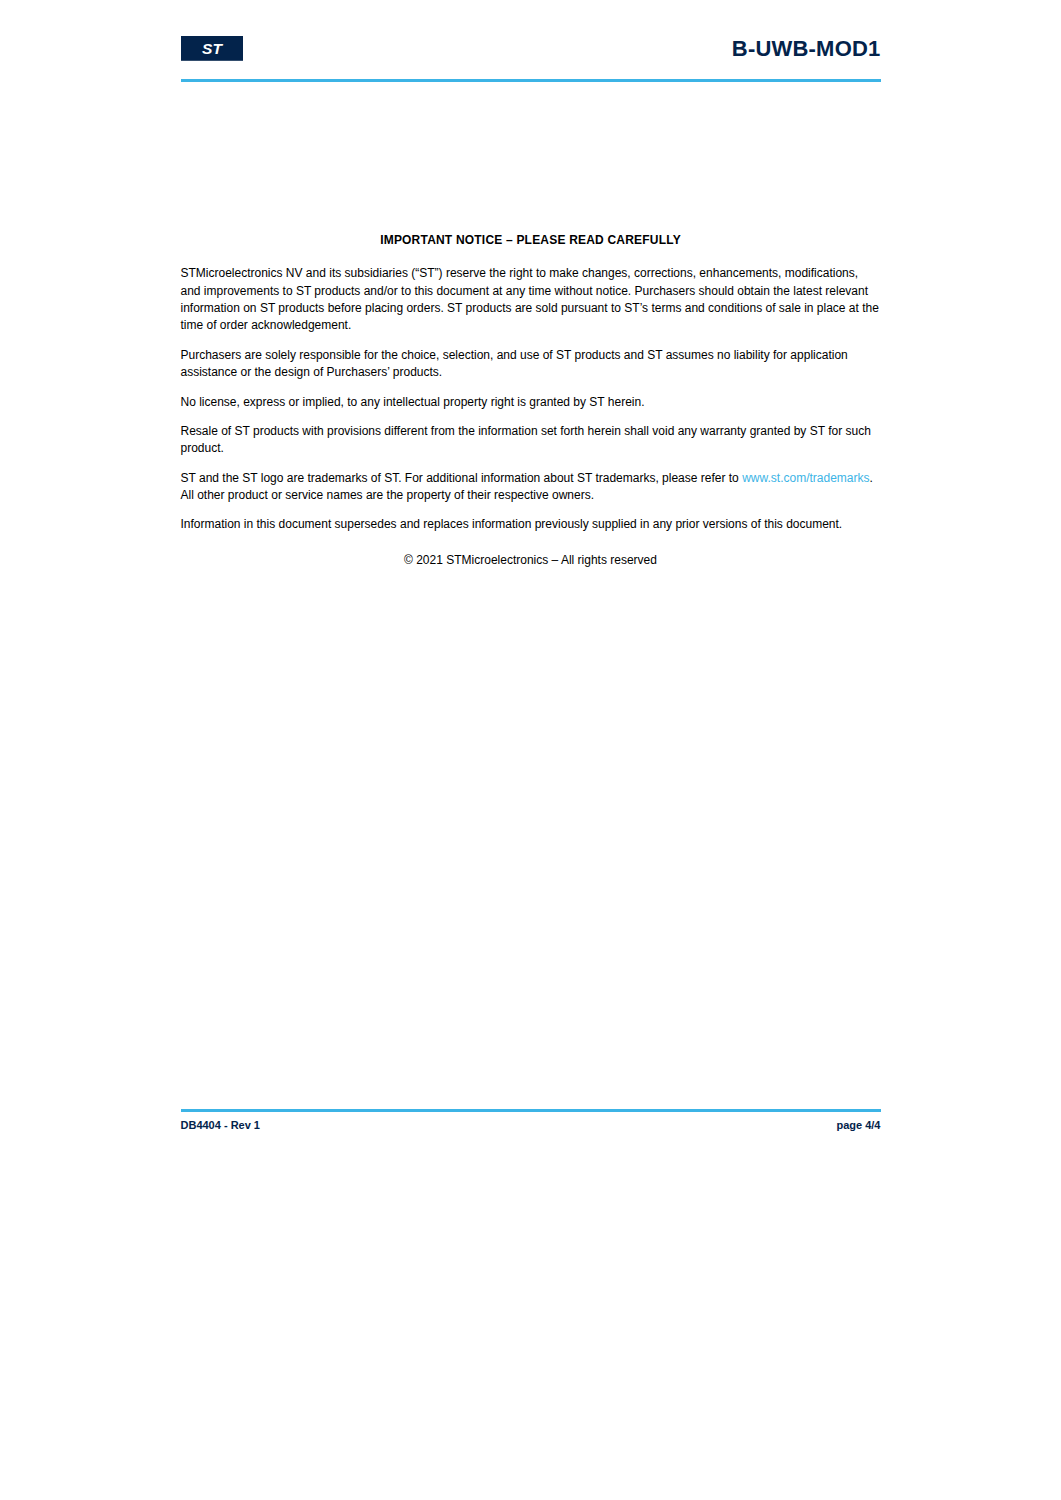ST
B-UWB-MOD1
IMPORTANT NOTICE – PLEASE READ CAREFULLY
STMicroelectronics NV and its subsidiaries (“ST”) reserve the right to make changes, corrections, enhancements, modifications, and improvements to ST products and/or to this document at any time without notice. Purchasers should obtain the latest relevant information on ST products before placing orders. ST products are sold pursuant to ST’s terms and conditions of sale in place at the time of order acknowledgement.
Purchasers are solely responsible for the choice, selection, and use of ST products and ST assumes no liability for application assistance or the design of Purchasers’ products.
No license, express or implied, to any intellectual property right is granted by ST herein.
Resale of ST products with provisions different from the information set forth herein shall void any warranty granted by ST for such product.
ST and the ST logo are trademarks of ST. For additional information about ST trademarks, please refer to www.st.com/trademarks. All other product or service names are the property of their respective owners.
Information in this document supersedes and replaces information previously supplied in any prior versions of this document.
© 2021 STMicroelectronics – All rights reserved
DB4404 - Rev 1 page 4/4